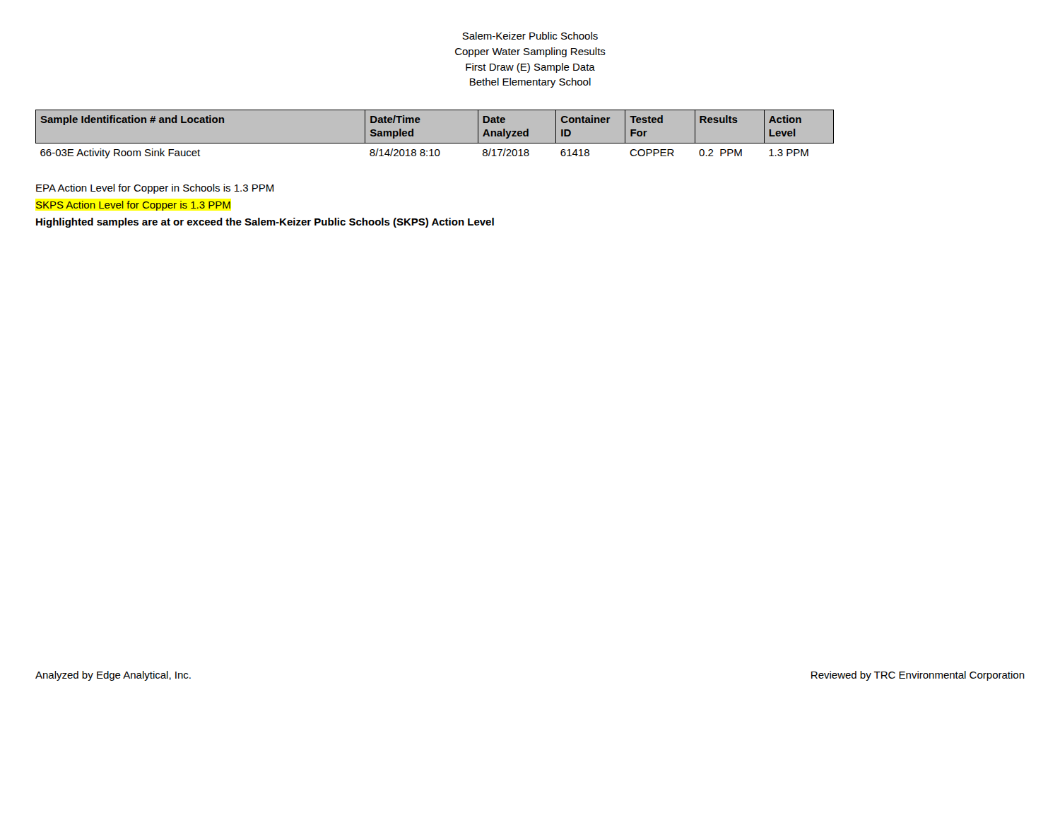Salem-Keizer Public Schools
Copper Water Sampling Results
First Draw (E) Sample Data
Bethel Elementary School
| Sample Identification # and Location | Date/Time Sampled | Date Analyzed | Container ID | Tested For | Results | Action Level |
| --- | --- | --- | --- | --- | --- | --- |
| 66-03E Activity Room Sink Faucet | 8/14/2018 8:10 | 8/17/2018 | 61418 | COPPER | 0.2 PPM | 1.3 PPM |
EPA Action Level for Copper in Schools is 1.3 PPM
SKPS Action Level for Copper is 1.3 PPM
Highlighted samples are at or exceed the Salem-Keizer Public Schools (SKPS) Action Level
Analyzed by Edge Analytical, Inc.
Reviewed by TRC Environmental Corporation